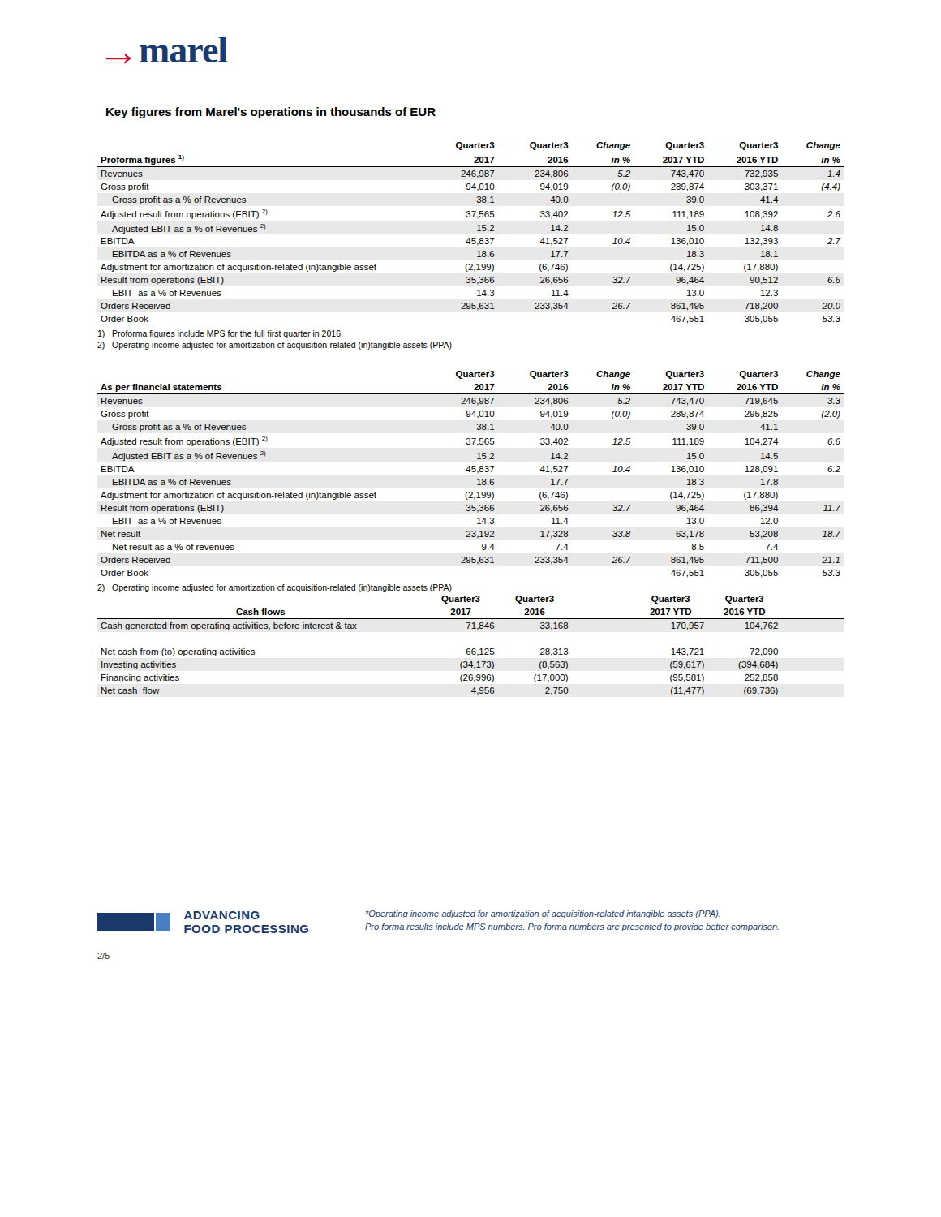→marel
Key figures from Marel's operations in thousands of EUR
| | Quarter3 | Quarter3 | Change | Quarter3 | Quarter3 | Change |
| --- | --- | --- | --- | --- | --- | --- |
| Proforma figures 1) | 2017 | 2016 | in % | 2017 YTD | 2016 YTD | in % |
| Revenues | 246,987 | 234,806 | 5.2 | 743,470 | 732,935 | 1.4 |
| Gross profit | 94,010 | 94,019 | (0.0) | 289,874 | 303,371 | (4.4) |
| Gross profit as a % of Revenues | 38.1 | 40.0 | | 39.0 | 41.4 | |
| Adjusted result from operations (EBIT) 2) | 37,565 | 33,402 | 12.5 | 111,189 | 108,392 | 2.6 |
| Adjusted EBIT as a % of Revenues 2) | 15.2 | 14.2 | | 15.0 | 14.8 | |
| EBITDA | 45,837 | 41,527 | 10.4 | 136,010 | 132,393 | 2.7 |
| EBITDA as a % of Revenues | 18.6 | 17.7 | | 18.3 | 18.1 | |
| Adjustment for amortization of acquisition-related (in)tangible asset | (2,199) | (6,746) | | (14,725) | (17,880) | |
| Result from operations (EBIT) | 35,366 | 26,656 | 32.7 | 96,464 | 90,512 | 6.6 |
| EBIT as a % of Revenues | 14.3 | 11.4 | | 13.0 | 12.3 | |
| Orders Received | 295,631 | 233,354 | 26.7 | 861,495 | 718,200 | 20.0 |
| Order Book | | | | 467,551 | 305,055 | 53.3 |
1) Proforma figures include MPS for the full first quarter in 2016.
2) Operating income adjusted for amortization of acquisition-related (in)tangible assets (PPA)
| | Quarter3 | Quarter3 | Change | Quarter3 | Quarter3 | Change |
| --- | --- | --- | --- | --- | --- | --- |
| As per financial statements | 2017 | 2016 | in % | 2017 YTD | 2016 YTD | in % |
| Revenues | 246,987 | 234,806 | 5.2 | 743,470 | 719,645 | 3.3 |
| Gross profit | 94,010 | 94,019 | (0.0) | 289,874 | 295,825 | (2.0) |
| Gross profit as a % of Revenues | 38.1 | 40.0 | | 39.0 | 41.1 | |
| Adjusted result from operations (EBIT) 2) | 37,565 | 33,402 | 12.5 | 111,189 | 104,274 | 6.6 |
| Adjusted EBIT as a % of Revenues 2) | 15.2 | 14.2 | | 15.0 | 14.5 | |
| EBITDA | 45,837 | 41,527 | 10.4 | 136,010 | 128,091 | 6.2 |
| EBITDA as a % of Revenues | 18.6 | 17.7 | | 18.3 | 17.8 | |
| Adjustment for amortization of acquisition-related (in)tangible asset | (2,199) | (6,746) | | (14,725) | (17,880) | |
| Result from operations (EBIT) | 35,366 | 26,656 | 32.7 | 96,464 | 86,394 | 11.7 |
| EBIT as a % of Revenues | 14.3 | 11.4 | | 13.0 | 12.0 | |
| Net result | 23,192 | 17,328 | 33.8 | 63,178 | 53,208 | 18.7 |
| Net result as a % of revenues | 9.4 | 7.4 | | 8.5 | 7.4 | |
| Orders Received | 295,631 | 233,354 | 26.7 | 861,495 | 711,500 | 21.1 |
| Order Book | | | | 467,551 | 305,055 | 53.3 |
2) Operating income adjusted for amortization of acquisition-related (in)tangible assets (PPA)
| | Quarter3 | Quarter3 | | Quarter3 | Quarter3 | |
| --- | --- | --- | --- | --- | --- | --- |
| Cash flows | 2017 | 2016 | | 2017 YTD | 2016 YTD | |
| Cash generated from operating activities, before interest & tax | 71,846 | 33,168 | | 170,957 | 104,762 | |
| Net cash from (to) operating activities | 66,125 | 28,313 | | 143,721 | 72,090 | |
| Investing activities | (34,173) | (8,563) | | (59,617) | (394,684) | |
| Financing activities | (26,996) | (17,000) | | (95,581) | 252,858 | |
| Net cash flow | 4,956 | 2,750 | | (11,477) | (69,736) | |
ADVANCING
FOOD PROCESSING
*Operating income adjusted for amortization of acquisition-related intangible assets (PPA).
Pro forma results include MPS numbers. Pro forma numbers are presented to provide better comparison.
2/5